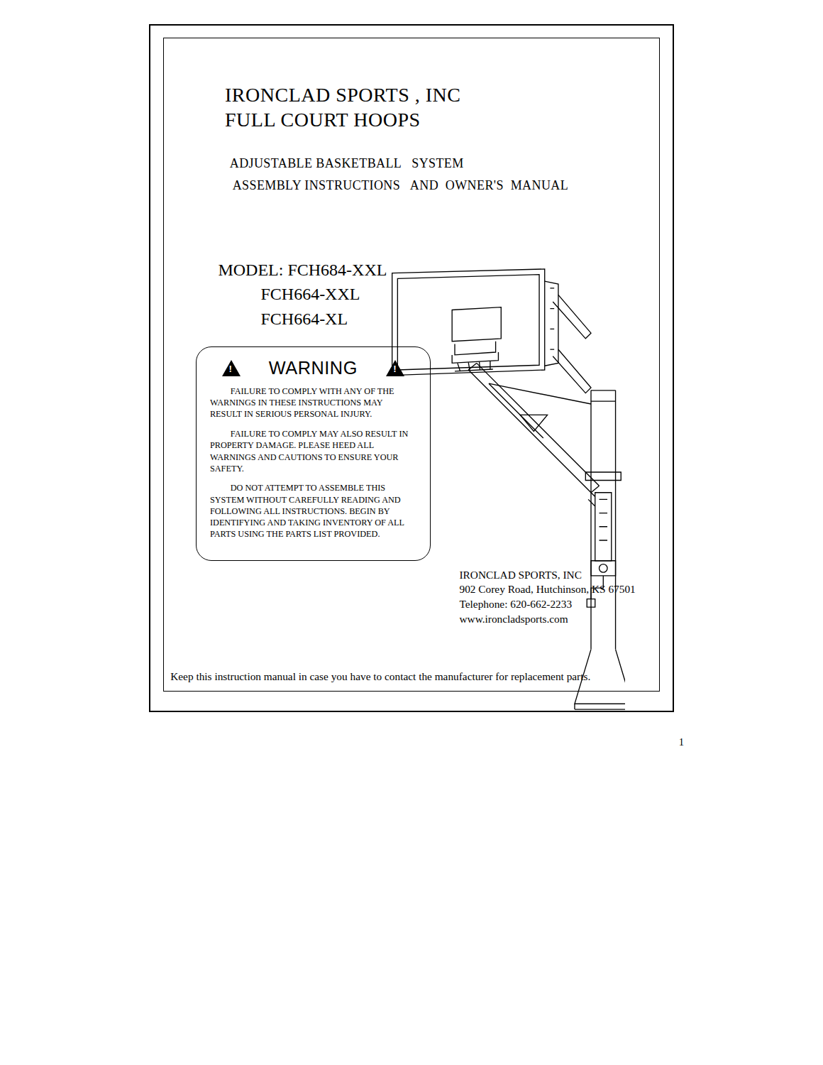IRONCLAD SPORTS , INC
FULL COURT HOOPS
ADJUSTABLE BASKETBALL SYSTEM
ASSEMBLY INSTRUCTIONS AND OWNER'S MANUAL
MODEL: FCH684-XXL FCH664-XXL FCH664-XL
WARNING
FAILURE TO COMPLY WITH ANY OF THE WARNINGS IN THESE INSTRUCTIONS MAY RESULT IN SERIOUS PERSONAL INJURY.
FAILURE TO COMPLY MAY ALSO RESULT IN PROPERTY DAMAGE. PLEASE HEED ALL WARNINGS AND CAUTIONS TO ENSURE YOUR SAFETY.
DO NOT ATTEMPT TO ASSEMBLE THIS SYSTEM WITHOUT CAREFULLY READING AND FOLLOWING ALL INSTRUCTIONS. BEGIN BY IDENTIFYING AND TAKING INVENTORY OF ALL PARTS USING THE PARTS LIST PROVIDED.
IRONCLAD SPORTS, INC
902 Corey Road, Hutchinson, KS 67501
Telephone: 620-662-2233
www.ironcladsports.com
Keep this instruction manual in case you have to contact the manufacturer for replacement parts.
1